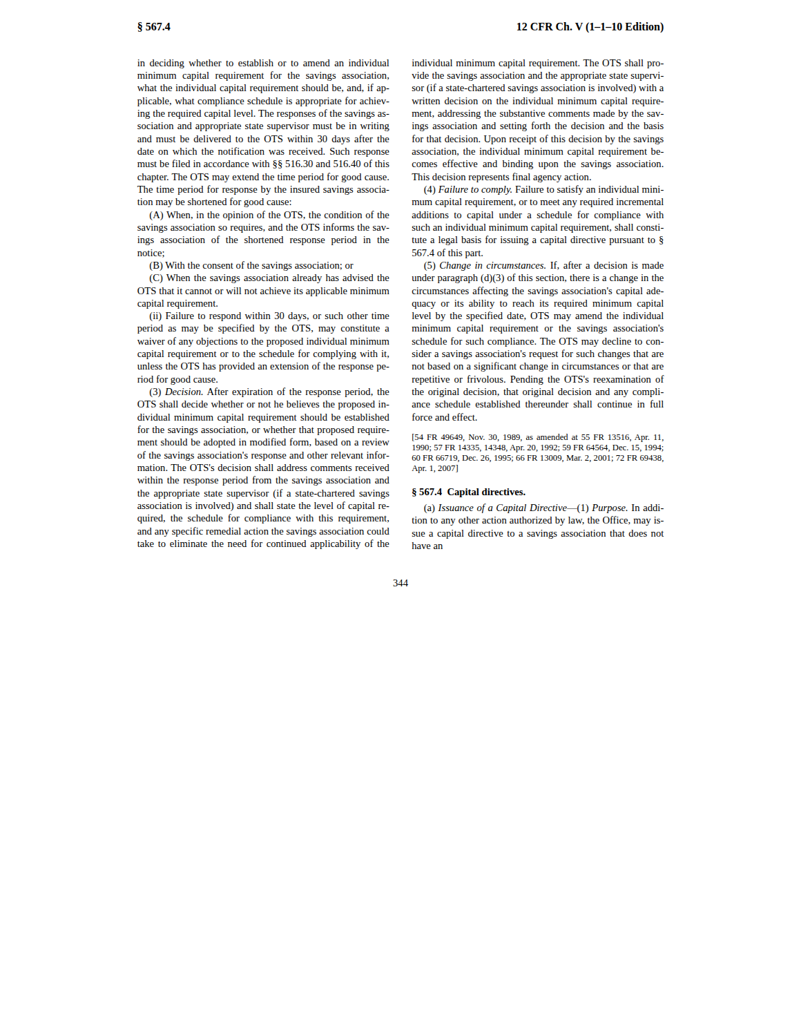§ 567.4 12 CFR Ch. V (1–1–10 Edition)
in deciding whether to establish or to amend an individual minimum capital requirement for the savings association, what the individual capital requirement should be, and, if applicable, what compliance schedule is appropriate for achieving the required capital level. The responses of the savings association and appropriate state supervisor must be in writing and must be delivered to the OTS within 30 days after the date on which the notification was received. Such response must be filed in accordance with §§ 516.30 and 516.40 of this chapter. The OTS may extend the time period for good cause. The time period for response by the insured savings association may be shortened for good cause:
(A) When, in the opinion of the OTS, the condition of the savings association so requires, and the OTS informs the savings association of the shortened response period in the notice;
(B) With the consent of the savings association; or
(C) When the savings association already has advised the OTS that it cannot or will not achieve its applicable minimum capital requirement.
(ii) Failure to respond within 30 days, or such other time period as may be specified by the OTS, may constitute a waiver of any objections to the proposed individual minimum capital requirement or to the schedule for complying with it, unless the OTS has provided an extension of the response period for good cause.
(3) Decision. After expiration of the response period, the OTS shall decide whether or not he believes the proposed individual minimum capital requirement should be established for the savings association, or whether that proposed requirement should be adopted in modified form, based on a review of the savings association's response and other relevant information. The OTS's decision shall address comments received within the response period from the savings association and the appropriate state supervisor (if a state-chartered savings association is involved) and shall state the level of capital required, the schedule for compliance with this requirement, and any specific remedial action the savings association could take to eliminate the need for continued applicability of the individual minimum capital requirement. The OTS shall provide the savings association and the appropriate state supervisor (if a state-chartered savings association is involved) with a written decision on the individual minimum capital requirement, addressing the substantive comments made by the savings association and setting forth the decision and the basis for that decision. Upon receipt of this decision by the savings association, the individual minimum capital requirement becomes effective and binding upon the savings association. This decision represents final agency action.
(4) Failure to comply. Failure to satisfy an individual minimum capital requirement, or to meet any required incremental additions to capital under a schedule for compliance with such an individual minimum capital requirement, shall constitute a legal basis for issuing a capital directive pursuant to § 567.4 of this part.
(5) Change in circumstances. If, after a decision is made under paragraph (d)(3) of this section, there is a change in the circumstances affecting the savings association's capital adequacy or its ability to reach its required minimum capital level by the specified date, OTS may amend the individual minimum capital requirement or the savings association's schedule for such compliance. The OTS may decline to consider a savings association's request for such changes that are not based on a significant change in circumstances or that are repetitive or frivolous. Pending the OTS's reexamination of the original decision, that original decision and any compliance schedule established thereunder shall continue in full force and effect.
[54 FR 49649, Nov. 30, 1989, as amended at 55 FR 13516, Apr. 11, 1990; 57 FR 14335, 14348, Apr. 20, 1992; 59 FR 64564, Dec. 15, 1994; 60 FR 66719, Dec. 26, 1995; 66 FR 13009, Mar. 2, 2001; 72 FR 69438, Apr. 1, 2007]
§ 567.4 Capital directives.
(a) Issuance of a Capital Directive—(1) Purpose. In addition to any other action authorized by law, the Office, may issue a capital directive to a savings association that does not have an
344